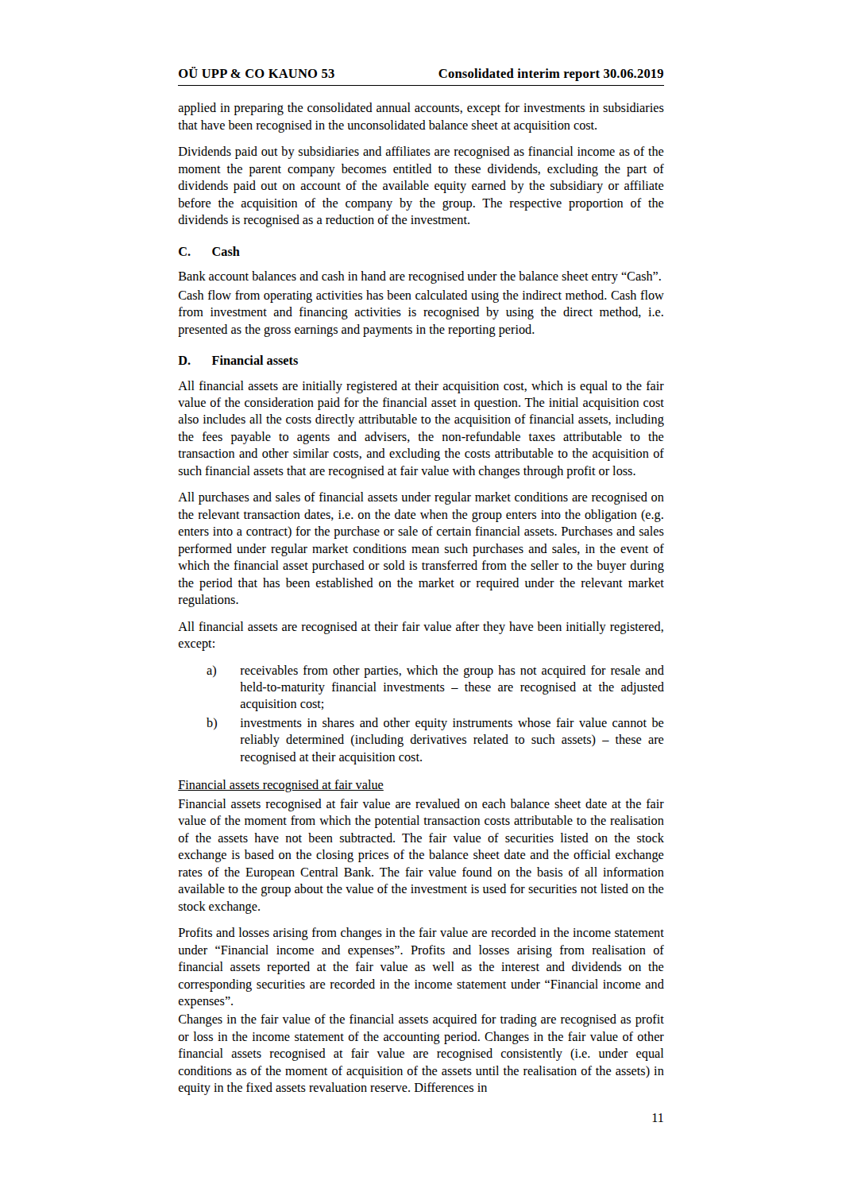OÜ UPP & CO KAUNO 53
Consolidated interim report 30.06.2019
applied in preparing the consolidated annual accounts, except for investments in subsidiaries that have been recognised in the unconsolidated balance sheet at acquisition cost.
Dividends paid out by subsidiaries and affiliates are recognised as financial income as of the moment the parent company becomes entitled to these dividends, excluding the part of dividends paid out on account of the available equity earned by the subsidiary or affiliate before the acquisition of the company by the group. The respective proportion of the dividends is recognised as a reduction of the investment.
C. Cash
Bank account balances and cash in hand are recognised under the balance sheet entry “Cash”.
Cash flow from operating activities has been calculated using the indirect method. Cash flow from investment and financing activities is recognised by using the direct method, i.e. presented as the gross earnings and payments in the reporting period.
D. Financial assets
All financial assets are initially registered at their acquisition cost, which is equal to the fair value of the consideration paid for the financial asset in question. The initial acquisition cost also includes all the costs directly attributable to the acquisition of financial assets, including the fees payable to agents and advisers, the non-refundable taxes attributable to the transaction and other similar costs, and excluding the costs attributable to the acquisition of such financial assets that are recognised at fair value with changes through profit or loss.
All purchases and sales of financial assets under regular market conditions are recognised on the relevant transaction dates, i.e. on the date when the group enters into the obligation (e.g. enters into a contract) for the purchase or sale of certain financial assets. Purchases and sales performed under regular market conditions mean such purchases and sales, in the event of which the financial asset purchased or sold is transferred from the seller to the buyer during the period that has been established on the market or required under the relevant market regulations.
All financial assets are recognised at their fair value after they have been initially registered, except:
a) receivables from other parties, which the group has not acquired for resale and held-to-maturity financial investments – these are recognised at the adjusted acquisition cost;
b) investments in shares and other equity instruments whose fair value cannot be reliably determined (including derivatives related to such assets) – these are recognised at their acquisition cost.
Financial assets recognised at fair value
Financial assets recognised at fair value are revalued on each balance sheet date at the fair value of the moment from which the potential transaction costs attributable to the realisation of the assets have not been subtracted. The fair value of securities listed on the stock exchange is based on the closing prices of the balance sheet date and the official exchange rates of the European Central Bank. The fair value found on the basis of all information available to the group about the value of the investment is used for securities not listed on the stock exchange.
Profits and losses arising from changes in the fair value are recorded in the income statement under “Financial income and expenses”. Profits and losses arising from realisation of financial assets reported at the fair value as well as the interest and dividends on the corresponding securities are recorded in the income statement under “Financial income and expenses”.
Changes in the fair value of the financial assets acquired for trading are recognised as profit or loss in the income statement of the accounting period. Changes in the fair value of other financial assets recognised at fair value are recognised consistently (i.e. under equal conditions as of the moment of acquisition of the assets until the realisation of the assets) in equity in the fixed assets revaluation reserve. Differences in
11